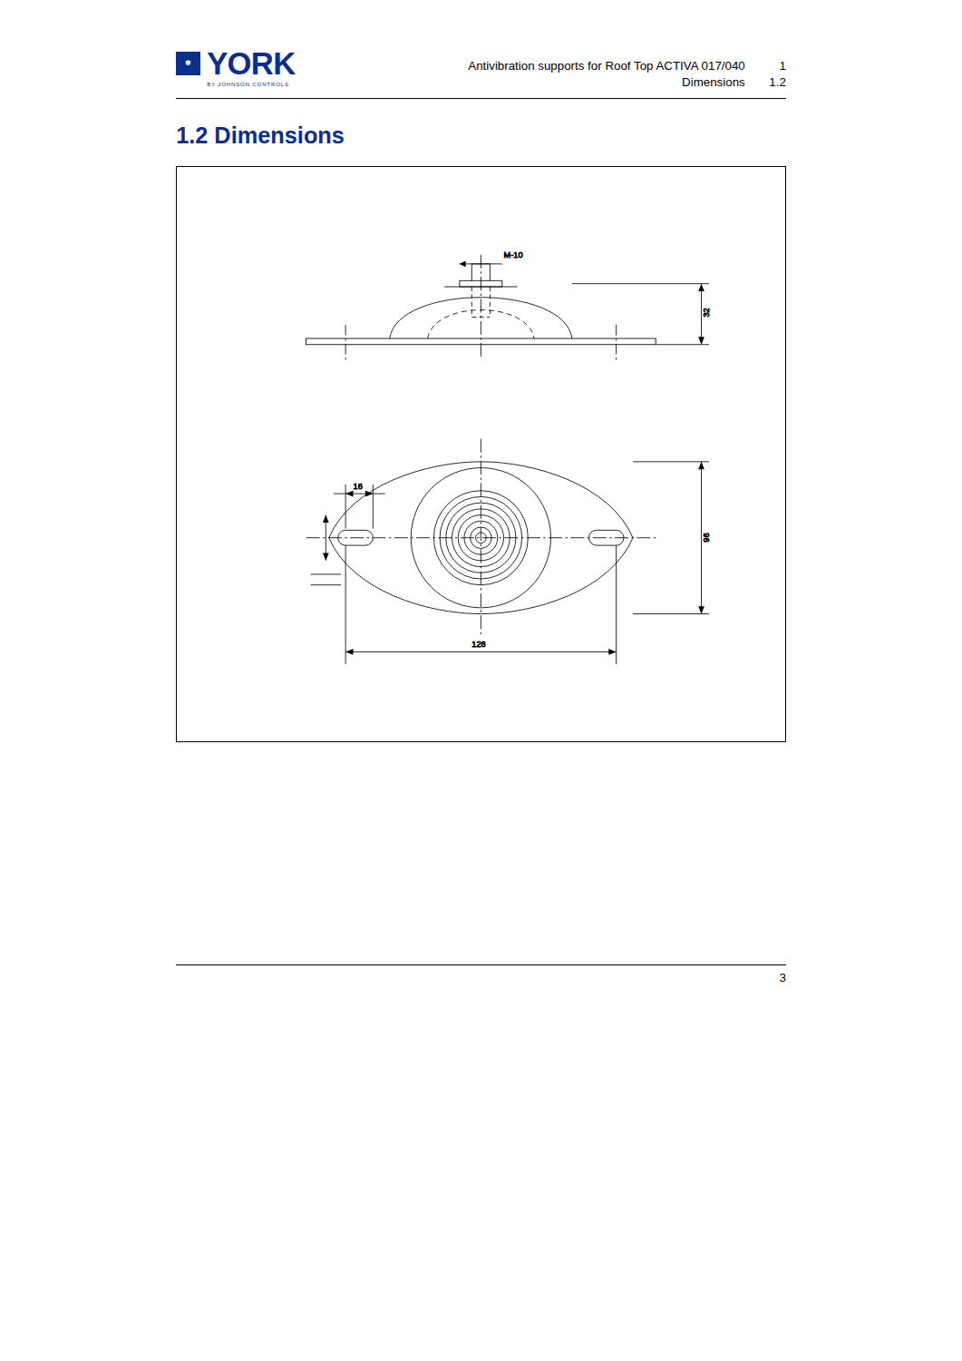❄
YORK
BY JOHNSON CONTROLS
Antivibration supports for Roof Top ACTIVA 017/040 1
Dimensions 1.2
1.2 Dimensions
M-10 32 16 96 128
3